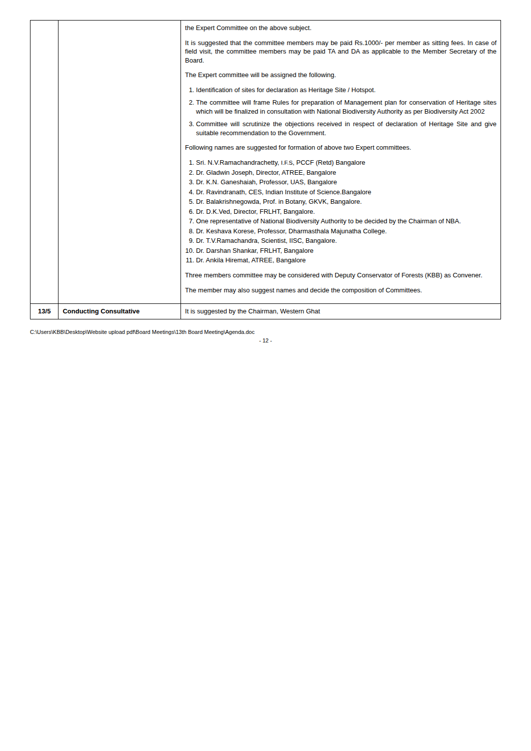| | | the Expert Committee on the above subject. It is suggested that the committee members may be paid Rs.1000/- per member as sitting fees. In case of field visit, the committee members may be paid TA and DA as applicable to the Member Secretary of the Board. The Expert committee will be assigned the following. Identification of sites for declaration as Heritage Site / Hotspot. The committee will frame Rules for preparation of Management plan for conservation of Heritage sites which will be finalized in consultation with National Biodiversity Authority as per Biodiversity Act 2002 Committee will scrutinize the objections received in respect of declaration of Heritage Site and give suitable recommendation to the Government. Following names are suggested for formation of above two Expert committees. Sri. N.V.Ramachandrachetty, I.F.S , PCCF (Retd) Bangalore Dr. Gladwin Joseph, Director, ATREE, Bangalore Dr. K.N. Ganeshaiah, Professor, UAS, Bangalore Dr. Ravindranath, CES, Indian Institute of Science.Bangalore Dr. Balakrishnegowda, Prof. in Botany, GKVK, Bangalore. Dr. D.K.Ved, Director, FRLHT, Bangalore. One representative of National Biodiversity Authority to be decided by the Chairman of NBA. Dr. Keshava Korese, Professor, Dharmasthala Majunatha College. Dr. T.V.Ramachandra, Scientist, IISC, Bangalore. Dr. Darshan Shankar, FRLHT, Bangalore Dr. Ankila Hiremat, ATREE, Bangalore Three members committee may be considered with Deputy Conservator of Forests (KBB) as Convener. The member may also suggest names and decide the composition of Committees. |
| 13/5 | Conducting Consultative | It is suggested by the Chairman, Western Ghat |
C:\Users\KBB\Desktop\Website upload pdf\Board Meetings\13th Board Meeting\Agenda.doc
- 12 -